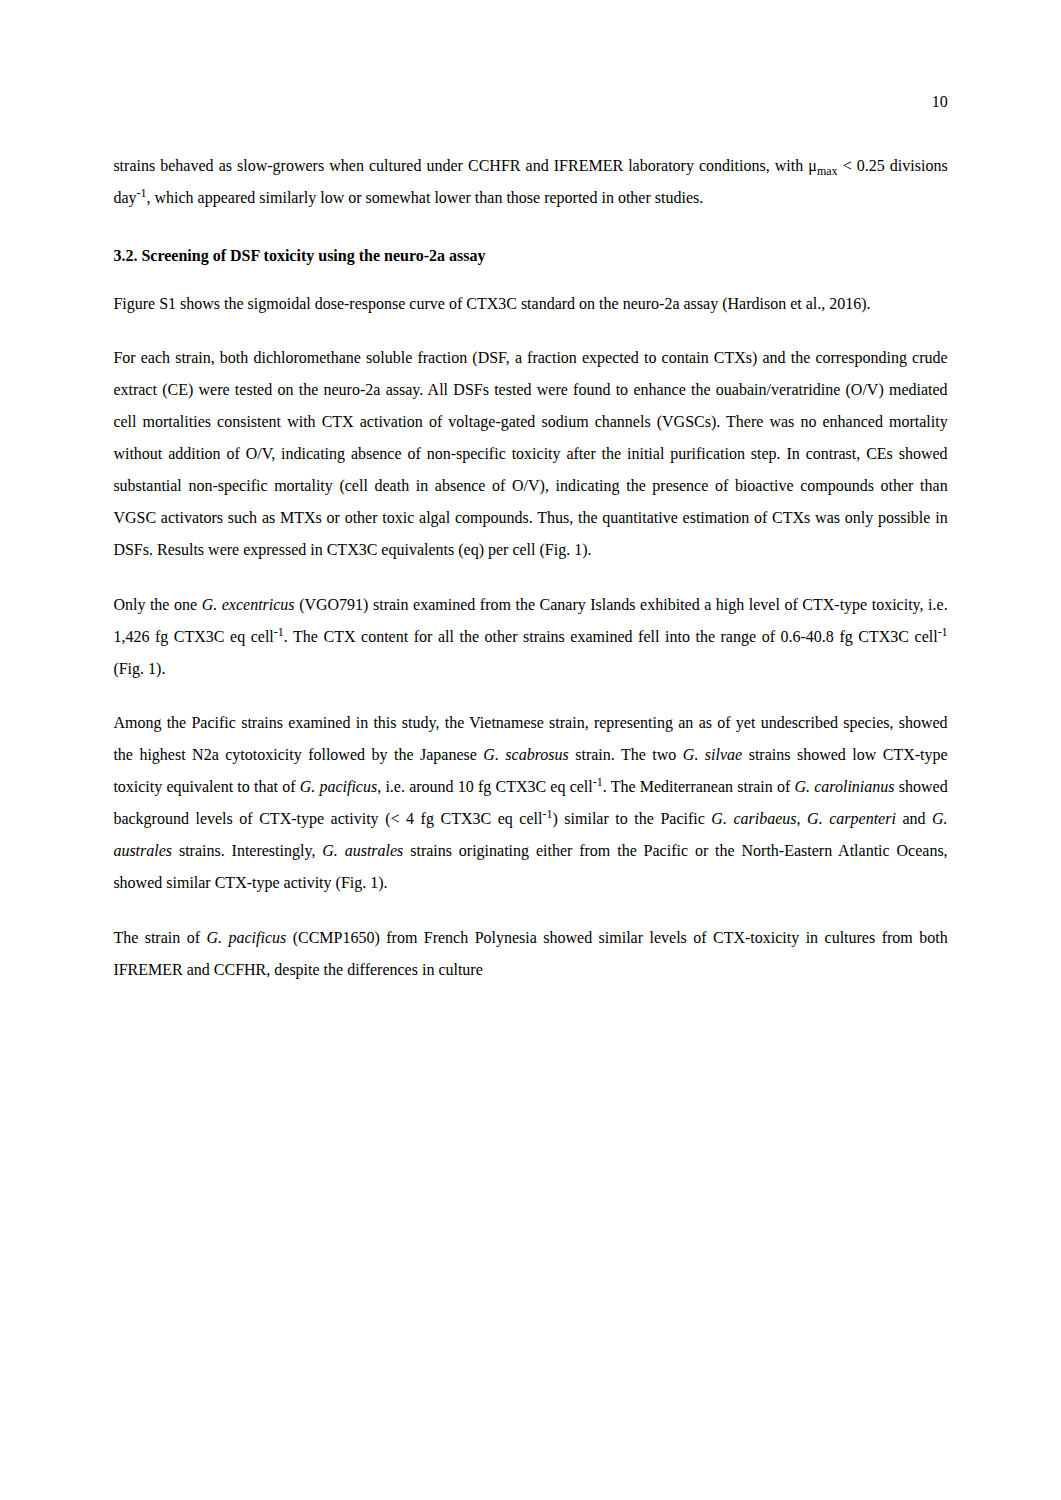10
strains behaved as slow-growers when cultured under CCHFR and IFREMER laboratory conditions, with μmax < 0.25 divisions day-1, which appeared similarly low or somewhat lower than those reported in other studies.
3.2. Screening of DSF toxicity using the neuro-2a assay
Figure S1 shows the sigmoidal dose-response curve of CTX3C standard on the neuro-2a assay (Hardison et al., 2016).
For each strain, both dichloromethane soluble fraction (DSF, a fraction expected to contain CTXs) and the corresponding crude extract (CE) were tested on the neuro-2a assay. All DSFs tested were found to enhance the ouabain/veratridine (O/V) mediated cell mortalities consistent with CTX activation of voltage-gated sodium channels (VGSCs). There was no enhanced mortality without addition of O/V, indicating absence of non-specific toxicity after the initial purification step. In contrast, CEs showed substantial non-specific mortality (cell death in absence of O/V), indicating the presence of bioactive compounds other than VGSC activators such as MTXs or other toxic algal compounds. Thus, the quantitative estimation of CTXs was only possible in DSFs. Results were expressed in CTX3C equivalents (eq) per cell (Fig. 1).
Only the one G. excentricus (VGO791) strain examined from the Canary Islands exhibited a high level of CTX-type toxicity, i.e. 1,426 fg CTX3C eq cell-1. The CTX content for all the other strains examined fell into the range of 0.6-40.8 fg CTX3C cell-1 (Fig. 1).
Among the Pacific strains examined in this study, the Vietnamese strain, representing an as of yet undescribed species, showed the highest N2a cytotoxicity followed by the Japanese G. scabrosus strain. The two G. silvae strains showed low CTX-type toxicity equivalent to that of G. pacificus, i.e. around 10 fg CTX3C eq cell-1. The Mediterranean strain of G. carolinianus showed background levels of CTX-type activity (< 4 fg CTX3C eq cell-1) similar to the Pacific G. caribaeus, G. carpenteri and G. australes strains. Interestingly, G. australes strains originating either from the Pacific or the North-Eastern Atlantic Oceans, showed similar CTX-type activity (Fig. 1).
The strain of G. pacificus (CCMP1650) from French Polynesia showed similar levels of CTX-toxicity in cultures from both IFREMER and CCFHR, despite the differences in culture